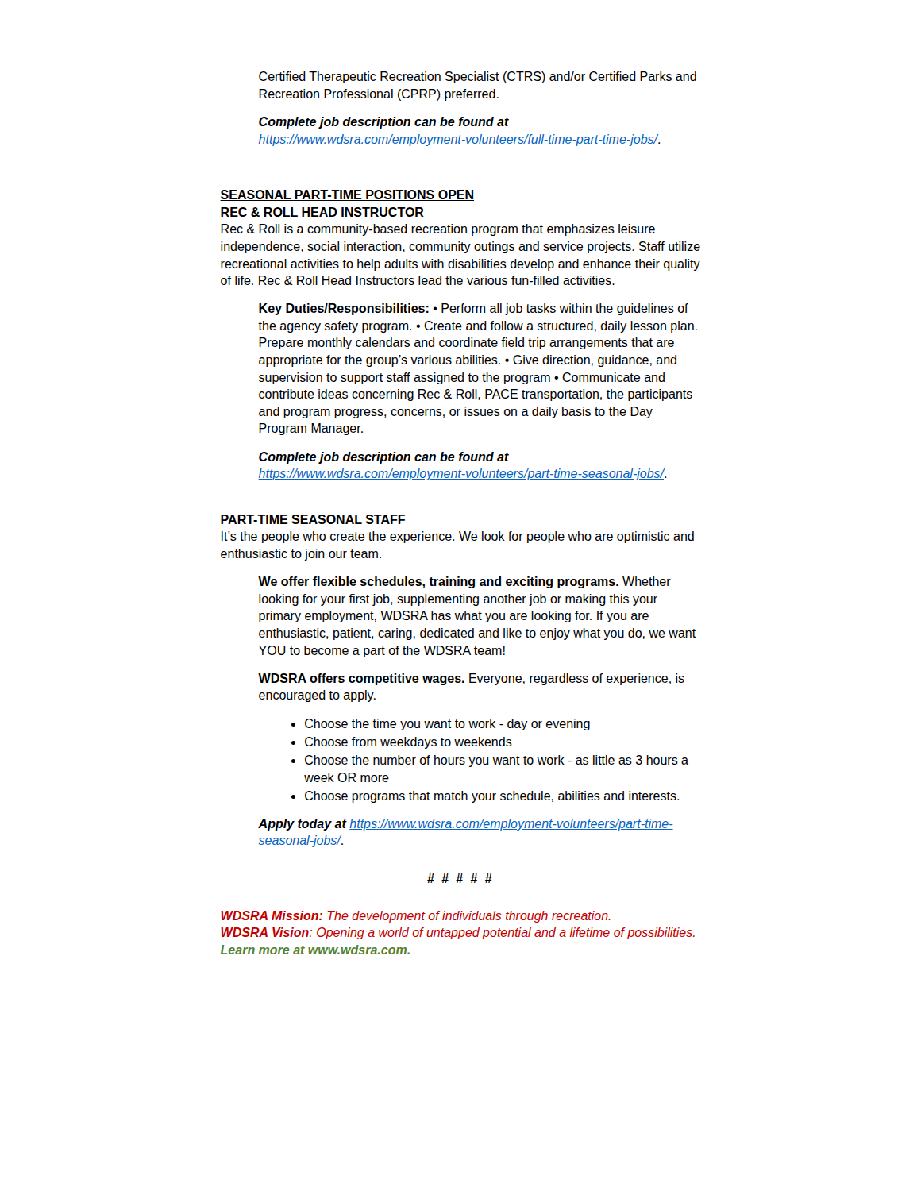Certified Therapeutic Recreation Specialist (CTRS) and/or Certified Parks and Recreation Professional (CPRP) preferred.
Complete job description can be found at https://www.wdsra.com/employment-volunteers/full-time-part-time-jobs/.
SEASONAL PART-TIME POSITIONS OPEN
REC & ROLL HEAD INSTRUCTOR
Rec & Roll is a community-based recreation program that emphasizes leisure independence, social interaction, community outings and service projects. Staff utilize recreational activities to help adults with disabilities develop and enhance their quality of life. Rec & Roll Head Instructors lead the various fun-filled activities.
Key Duties/Responsibilities: • Perform all job tasks within the guidelines of the agency safety program. • Create and follow a structured, daily lesson plan. Prepare monthly calendars and coordinate field trip arrangements that are appropriate for the group’s various abilities. • Give direction, guidance, and supervision to support staff assigned to the program • Communicate and contribute ideas concerning Rec & Roll, PACE transportation, the participants and program progress, concerns, or issues on a daily basis to the Day Program Manager.
Complete job description can be found at https://www.wdsra.com/employment-volunteers/part-time-seasonal-jobs/.
PART-TIME SEASONAL STAFF
It’s the people who create the experience. We look for people who are optimistic and enthusiastic to join our team.
We offer flexible schedules, training and exciting programs. Whether looking for your first job, supplementing another job or making this your primary employment, WDSRA has what you are looking for. If you are enthusiastic, patient, caring, dedicated and like to enjoy what you do, we want YOU to become a part of the WDSRA team!
WDSRA offers competitive wages. Everyone, regardless of experience, is encouraged to apply.
Choose the time you want to work - day or evening
Choose from weekdays to weekends
Choose the number of hours you want to work - as little as 3 hours a week OR more
Choose programs that match your schedule, abilities and interests.
Apply today at https://www.wdsra.com/employment-volunteers/part-time-seasonal-jobs/.
# # # # #
WDSRA Mission: The development of individuals through recreation.
WDSRA Vision: Opening a world of untapped potential and a lifetime of possibilities.
Learn more at www.wdsra.com.